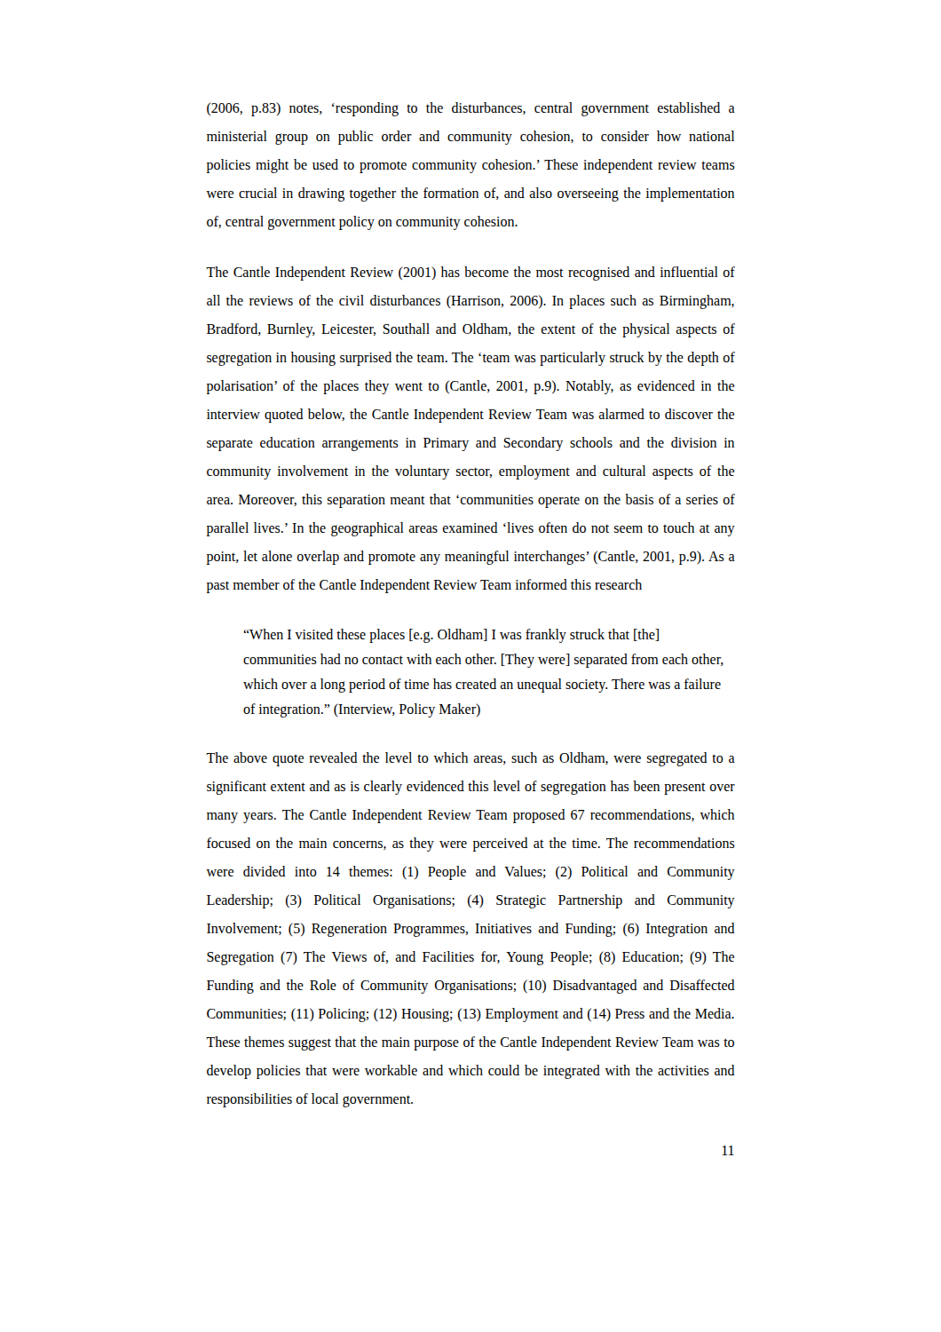(2006, p.83) notes, ‘responding to the disturbances, central government established a ministerial group on public order and community cohesion, to consider how national policies might be used to promote community cohesion.’ These independent review teams were crucial in drawing together the formation of, and also overseeing the implementation of, central government policy on community cohesion.
The Cantle Independent Review (2001) has become the most recognised and influential of all the reviews of the civil disturbances (Harrison, 2006). In places such as Birmingham, Bradford, Burnley, Leicester, Southall and Oldham, the extent of the physical aspects of segregation in housing surprised the team. The ‘team was particularly struck by the depth of polarisation’ of the places they went to (Cantle, 2001, p.9). Notably, as evidenced in the interview quoted below, the Cantle Independent Review Team was alarmed to discover the separate education arrangements in Primary and Secondary schools and the division in community involvement in the voluntary sector, employment and cultural aspects of the area. Moreover, this separation meant that ‘communities operate on the basis of a series of parallel lives.’ In the geographical areas examined ‘lives often do not seem to touch at any point, let alone overlap and promote any meaningful interchanges’ (Cantle, 2001, p.9). As a past member of the Cantle Independent Review Team informed this research
“When I visited these places [e.g. Oldham] I was frankly struck that [the] communities had no contact with each other. [They were] separated from each other, which over a long period of time has created an unequal society. There was a failure of integration.” (Interview, Policy Maker)
The above quote revealed the level to which areas, such as Oldham, were segregated to a significant extent and as is clearly evidenced this level of segregation has been present over many years. The Cantle Independent Review Team proposed 67 recommendations, which focused on the main concerns, as they were perceived at the time. The recommendations were divided into 14 themes: (1) People and Values; (2) Political and Community Leadership; (3) Political Organisations; (4) Strategic Partnership and Community Involvement; (5) Regeneration Programmes, Initiatives and Funding; (6) Integration and Segregation (7) The Views of, and Facilities for, Young People; (8) Education; (9) The Funding and the Role of Community Organisations; (10) Disadvantaged and Disaffected Communities; (11) Policing; (12) Housing; (13) Employment and (14) Press and the Media. These themes suggest that the main purpose of the Cantle Independent Review Team was to develop policies that were workable and which could be integrated with the activities and responsibilities of local government.
11